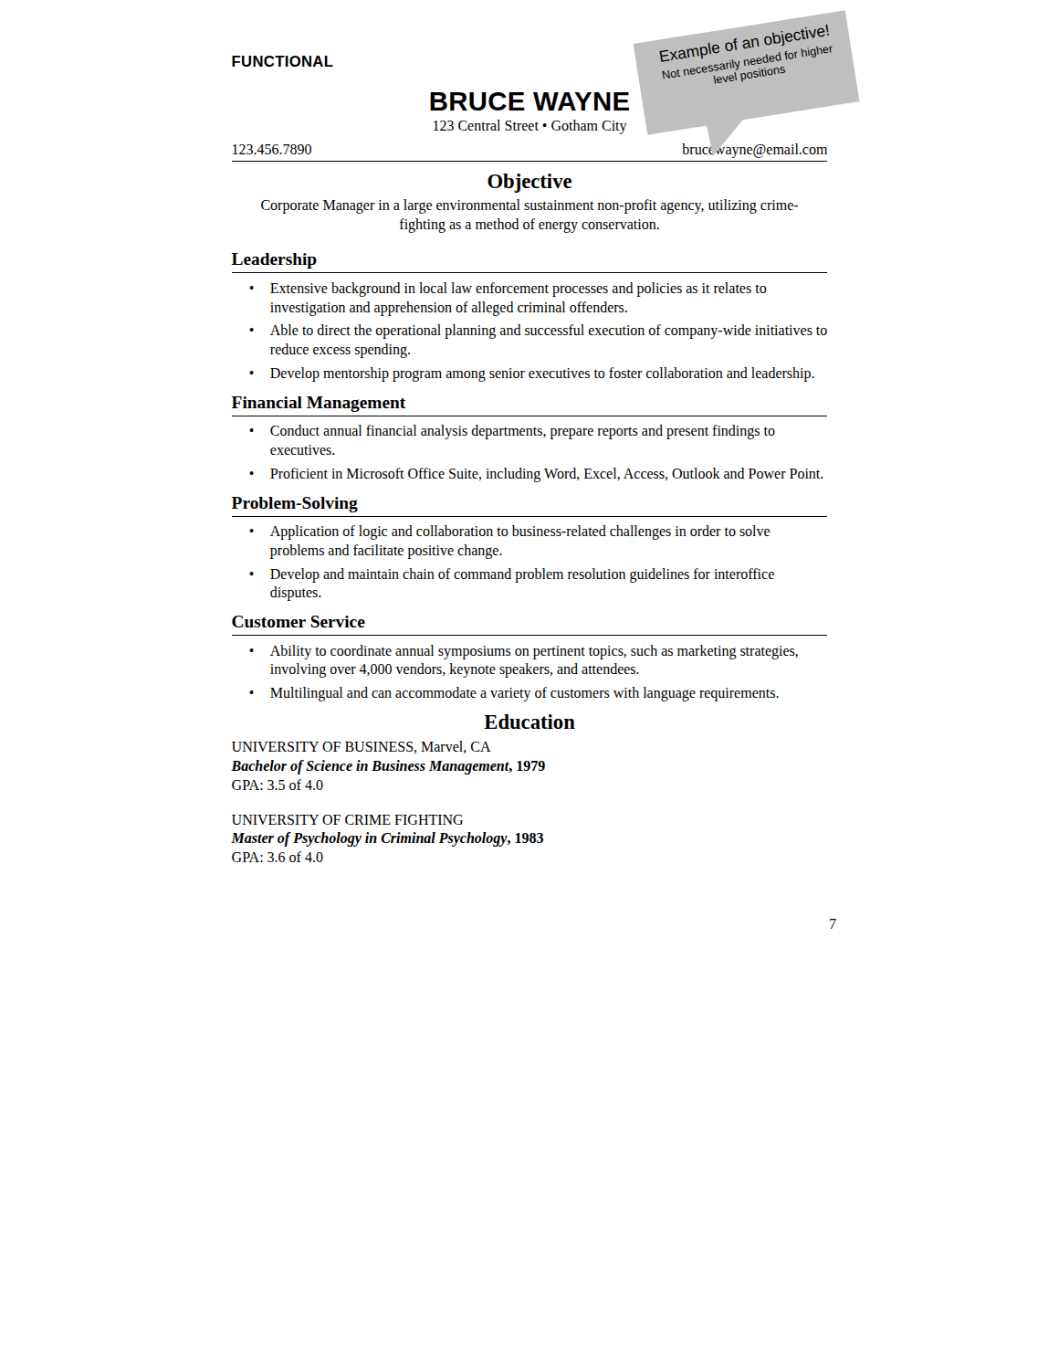FUNCTIONAL
Example of an objective! Not necessarily needed for higher level positions
BRUCE WAYNE
123 Central Street • Gotham City
123.456.7890 brucewayne@email.com
Objective
Corporate Manager in a large environmental sustainment non-profit agency, utilizing crime-fighting as a method of energy conservation.
Leadership
Extensive background in local law enforcement processes and policies as it relates to investigation and apprehension of alleged criminal offenders.
Able to direct the operational planning and successful execution of company-wide initiatives to reduce excess spending.
Develop mentorship program among senior executives to foster collaboration and leadership.
Financial Management
Conduct annual financial analysis departments, prepare reports and present findings to executives.
Proficient in Microsoft Office Suite, including Word, Excel, Access, Outlook and Power Point.
Problem-Solving
Application of logic and collaboration to business-related challenges in order to solve problems and facilitate positive change.
Develop and maintain chain of command problem resolution guidelines for interoffice disputes.
Customer Service
Ability to coordinate annual symposiums on pertinent topics, such as marketing strategies, involving over 4,000 vendors, keynote speakers, and attendees.
Multilingual and can accommodate a variety of customers with language requirements.
Education
UNIVERSITY OF BUSINESS, Marvel, CA
Bachelor of Science in Business Management, 1979
GPA: 3.5 of 4.0
UNIVERSITY OF CRIME FIGHTING
Master of Psychology in Criminal Psychology, 1983
GPA: 3.6 of 4.0
7